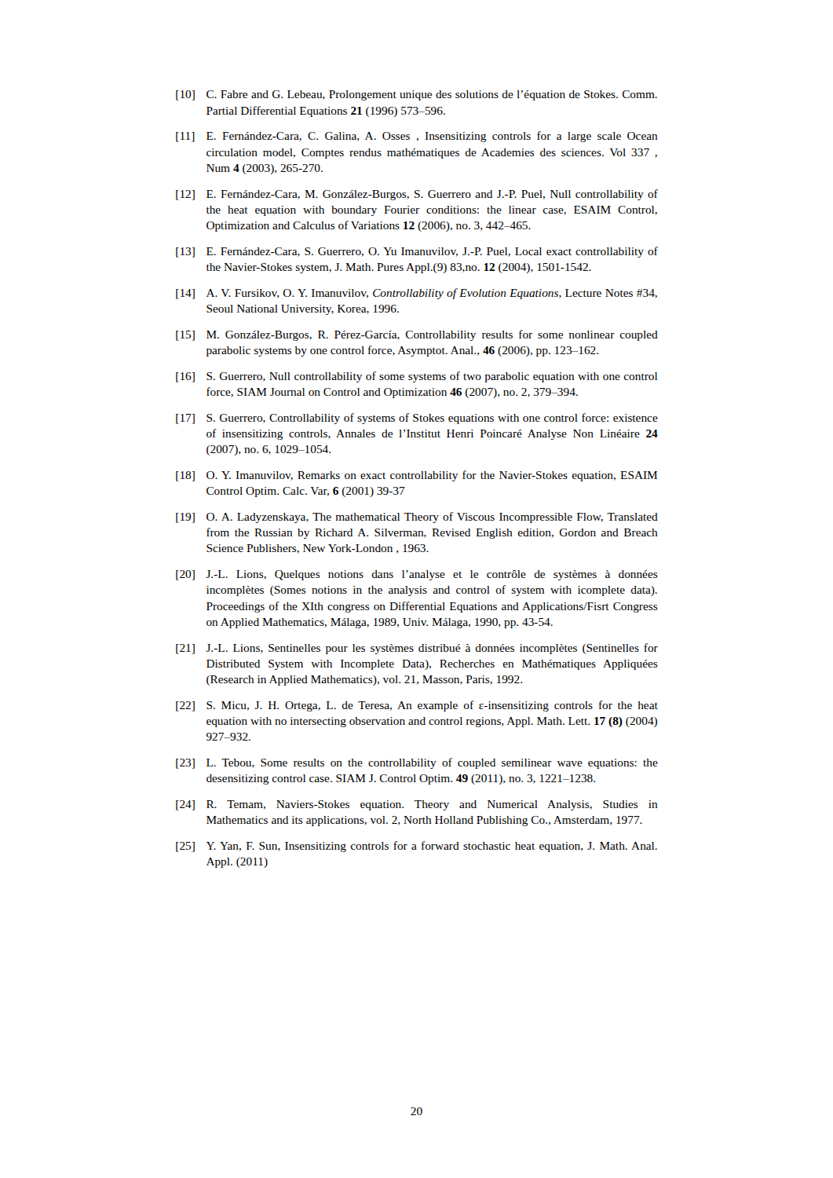[10] C. Fabre and G. Lebeau, Prolongement unique des solutions de l’équation de Stokes. Comm. Partial Differential Equations 21 (1996) 573–596.
[11] E. Fernández-Cara, C. Galina, A. Osses , Insensitizing controls for a large scale Ocean circulation model, Comptes rendus mathématiques de Academies des sciences. Vol 337 , Num 4 (2003), 265-270.
[12] E. Fernández-Cara, M. González-Burgos, S. Guerrero and J.-P. Puel, Null controllability of the heat equation with boundary Fourier conditions: the linear case, ESAIM Control, Optimization and Calculus of Variations 12 (2006), no. 3, 442–465.
[13] E. Fernández-Cara, S. Guerrero, O. Yu Imanuvilov, J.-P. Puel, Local exact controllability of the Navier-Stokes system, J. Math. Pures Appl.(9) 83,no. 12 (2004), 1501-1542.
[14] A. V. Fursikov, O. Y. Imanuvilov, Controllability of Evolution Equations, Lecture Notes #34, Seoul National University, Korea, 1996.
[15] M. González-Burgos, R. Pérez-García, Controllability results for some nonlinear coupled parabolic systems by one control force, Asymptot. Anal., 46 (2006), pp. 123–162.
[16] S. Guerrero, Null controllability of some systems of two parabolic equation with one control force, SIAM Journal on Control and Optimization 46 (2007), no. 2, 379–394.
[17] S. Guerrero, Controllability of systems of Stokes equations with one control force: existence of insensitizing controls, Annales de l’Institut Henri Poincaré Analyse Non Linéaire 24 (2007), no. 6, 1029–1054.
[18] O. Y. Imanuvilov, Remarks on exact controllability for the Navier-Stokes equation, ESAIM Control Optim. Calc. Var, 6 (2001) 39-37
[19] O. A. Ladyzenskaya, The mathematical Theory of Viscous Incompressible Flow, Translated from the Russian by Richard A. Silverman, Revised English edition, Gordon and Breach Science Publishers, New York-London , 1963.
[20] J.-L. Lions, Quelques notions dans l’analyse et le contrôle de systèmes à données incomplètes (Somes notions in the analysis and control of system with icomplete data). Proceedings of the XIth congress on Differential Equations and Applications/Fisrt Congress on Applied Mathematics, Málaga, 1989, Univ. Málaga, 1990, pp. 43-54.
[21] J.-L. Lions, Sentinelles pour les systèmes distribué à données incomplètes (Sentinelles for Distributed System with Incomplete Data), Recherches en Mathématiques Appliquées (Research in Applied Mathematics), vol. 21, Masson, Paris, 1992.
[22] S. Micu, J. H. Ortega, L. de Teresa, An example of ε-insensitizing controls for the heat equation with no intersecting observation and control regions, Appl. Math. Lett. 17 (8) (2004) 927–932.
[23] L. Tebou, Some results on the controllability of coupled semilinear wave equations: the desensitizing control case. SIAM J. Control Optim. 49 (2011), no. 3, 1221–1238.
[24] R. Temam, Naviers-Stokes equation. Theory and Numerical Analysis, Studies in Mathematics and its applications, vol. 2, North Holland Publishing Co., Amsterdam, 1977.
[25] Y. Yan, F. Sun, Insensitizing controls for a forward stochastic heat equation, J. Math. Anal. Appl. (2011)
20